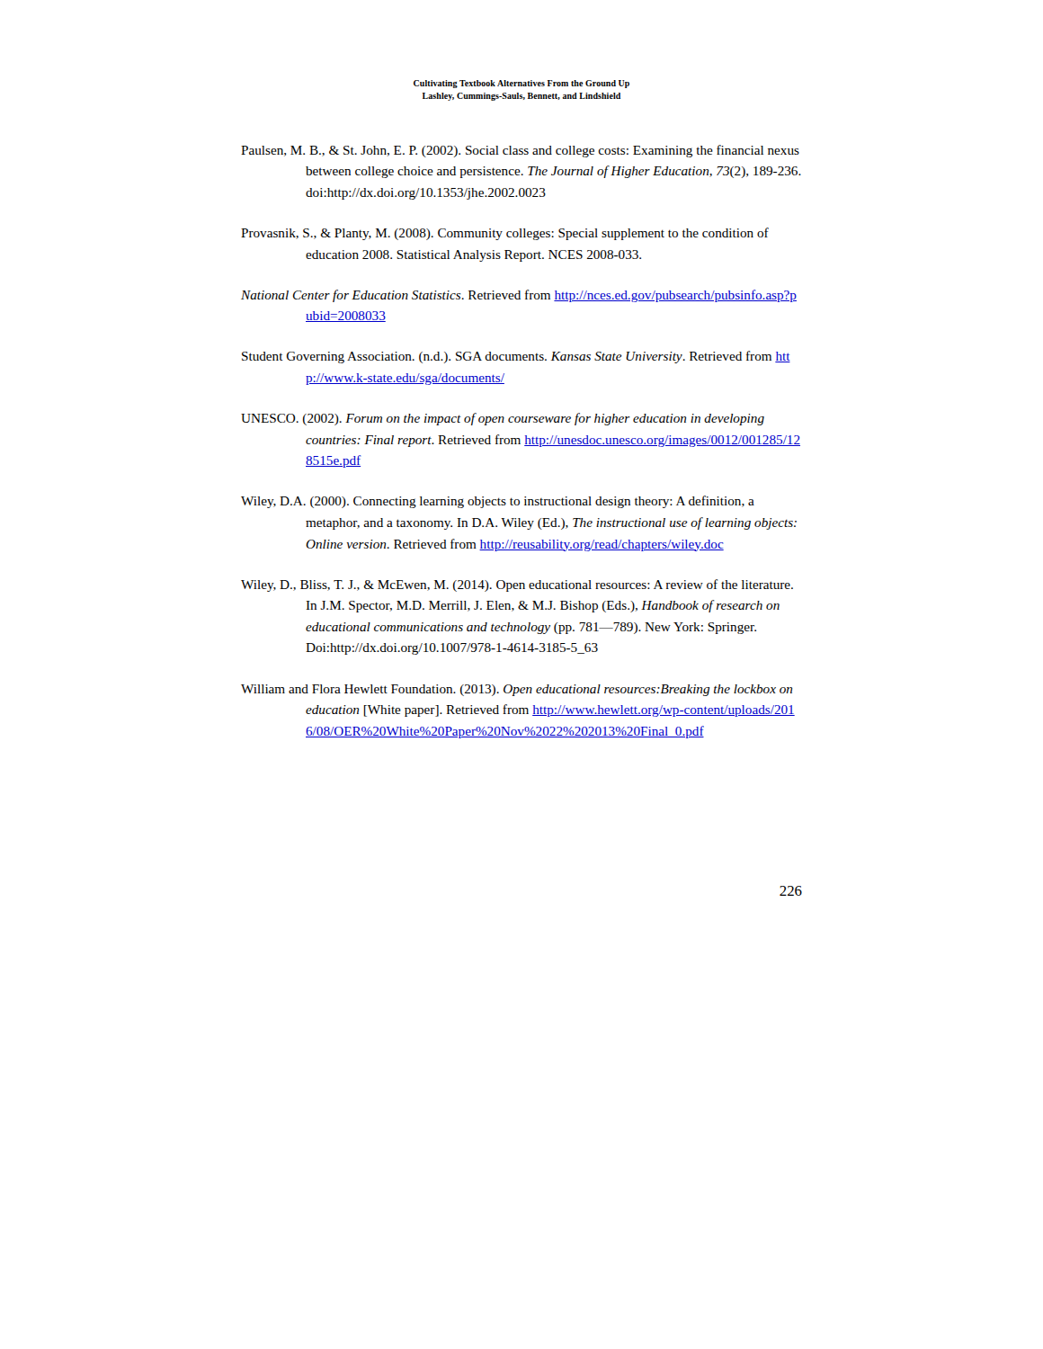Cultivating Textbook Alternatives From the Ground Up
Lashley, Cummings-Sauls, Bennett, and Lindshield
Paulsen, M. B., & St. John, E. P. (2002). Social class and college costs: Examining the financial nexus between college choice and persistence. The Journal of Higher Education, 73(2), 189-236. doi:http://dx.doi.org/10.1353/jhe.2002.0023
Provasnik, S., & Planty, M. (2008). Community colleges: Special supplement to the condition of education 2008. Statistical Analysis Report. NCES 2008-033.
National Center for Education Statistics. Retrieved from http://nces.ed.gov/pubsearch/pubsinfo.asp?pubid=2008033
Student Governing Association. (n.d.). SGA documents. Kansas State University. Retrieved from http://www.k-state.edu/sga/documents/
UNESCO. (2002). Forum on the impact of open courseware for higher education in developing countries: Final report. Retrieved from http://unesdoc.unesco.org/images/0012/001285/128515e.pdf
Wiley, D.A. (2000). Connecting learning objects to instructional design theory: A definition, a metaphor, and a taxonomy. In D.A. Wiley (Ed.), The instructional use of learning objects: Online version. Retrieved from http://reusability.org/read/chapters/wiley.doc
Wiley, D., Bliss, T. J., & McEwen, M. (2014). Open educational resources: A review of the literature. In J.M. Spector, M.D. Merrill, J. Elen, & M.J. Bishop (Eds.), Handbook of research on educational communications and technology (pp. 781—789). New York: Springer. Doi:http://dx.doi.org/10.1007/978-1-4614-3185-5_63
William and Flora Hewlett Foundation. (2013). Open educational resources:Breaking the lockbox on education [White paper]. Retrieved from http://www.hewlett.org/wp-content/uploads/2016/08/OER%20White%20Paper%20Nov%2022%202013%20Final_0.pdf
226